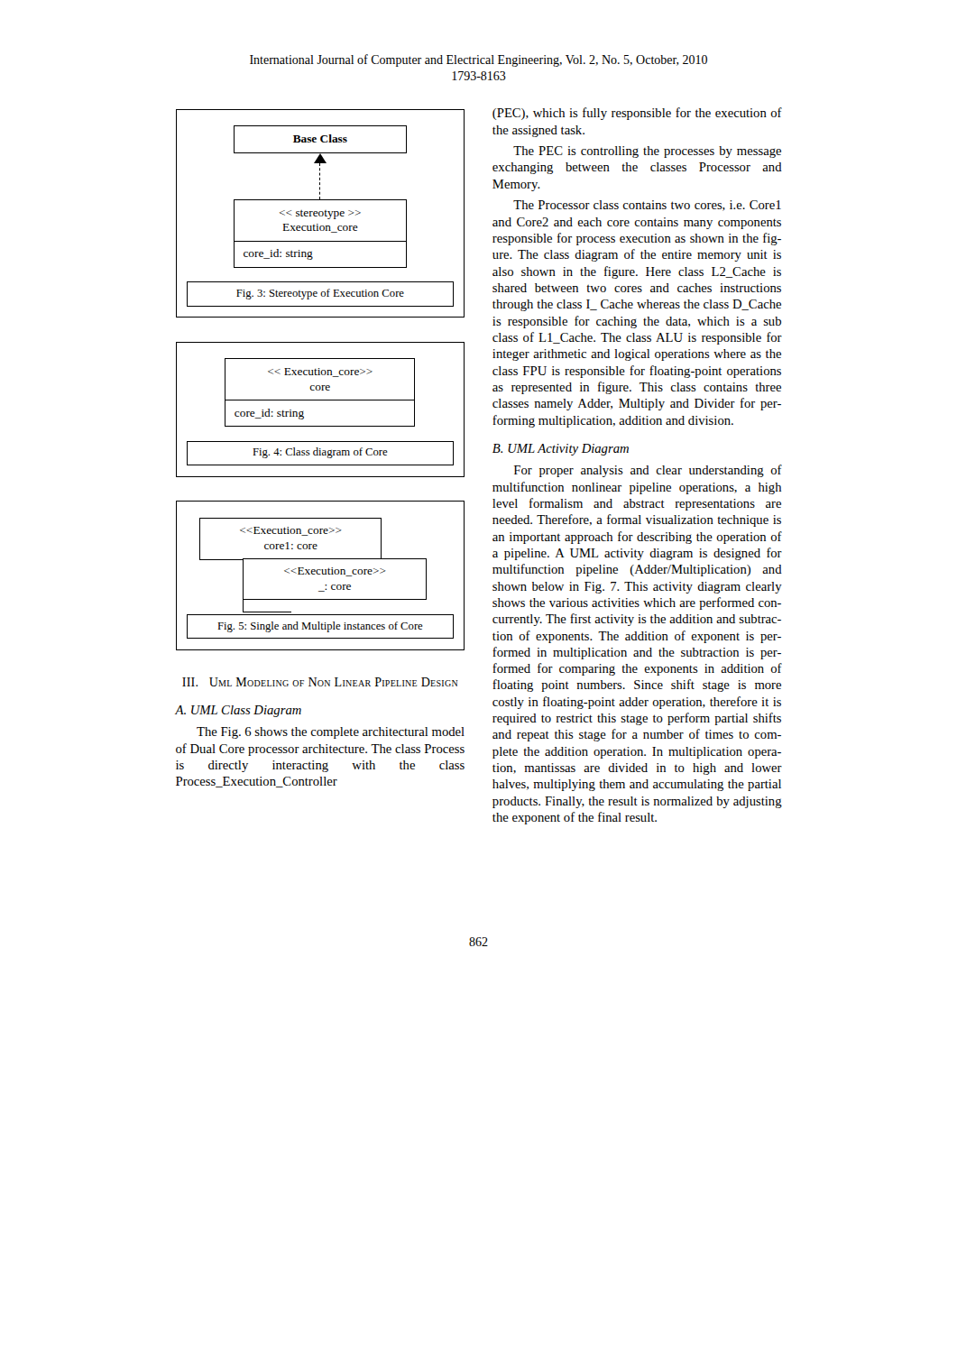International Journal of Computer and Electrical Engineering, Vol. 2, No. 5, October, 2010
1793-8163
Base Class
<< stereotype >>
Execution_core
core_id: string
Fig. 3: Stereotype of Execution Core
<< Execution_core>>
core
core_id: string
Fig. 4: Class diagram of Core
<<Execution_core>>
core1: core
<<Execution_core>>
_: core
Fig. 5: Single and Multiple instances of Core
III. Uml Modeling of Non Linear Pipeline Design
A. UML Class Diagram
The Fig. 6 shows the complete architectural model of Dual Core processor architecture. The class Process is directly interacting with the class Process_Execution_Controller
(PEC), which is fully responsible for the execution of the assigned task.
The PEC is controlling the processes by message exchanging between the classes Processor and Memory.
The Processor class contains two cores, i.e. Core1 and Core2 and each core contains many components responsible for process execution as shown in the figure. The class diagram of the entire memory unit is also shown in the figure. Here class L2_Cache is shared between two cores and caches instructions through the class I_ Cache whereas the class D_Cache is responsible for caching the data, which is a sub class of L1_Cache. The class ALU is responsible for integer arithmetic and logical operations where as the class FPU is responsible for floating-point operations as represented in figure. This class contains three classes namely Adder, Multiply and Divider for performing multiplication, addition and division.
B. UML Activity Diagram
For proper analysis and clear understanding of multifunction nonlinear pipeline operations, a high level formalism and abstract representations are needed. Therefore, a formal visualization technique is an important approach for describing the operation of a pipeline. A UML activity diagram is designed for multifunction pipeline (Adder/Multiplication) and shown below in Fig. 7. This activity diagram clearly shows the various activities which are performed concurrently. The first activity is the addition and subtraction of exponents. The addition of exponent is performed in multiplication and the subtraction is performed for comparing the exponents in addition of floating point numbers. Since shift stage is more costly in floating-point adder operation, therefore it is required to restrict this stage to perform partial shifts and repeat this stage for a number of times to complete the addition operation. In multiplication operation, mantissas are divided in to high and lower halves, multiplying them and accumulating the partial products. Finally, the result is normalized by adjusting the exponent of the final result.
862